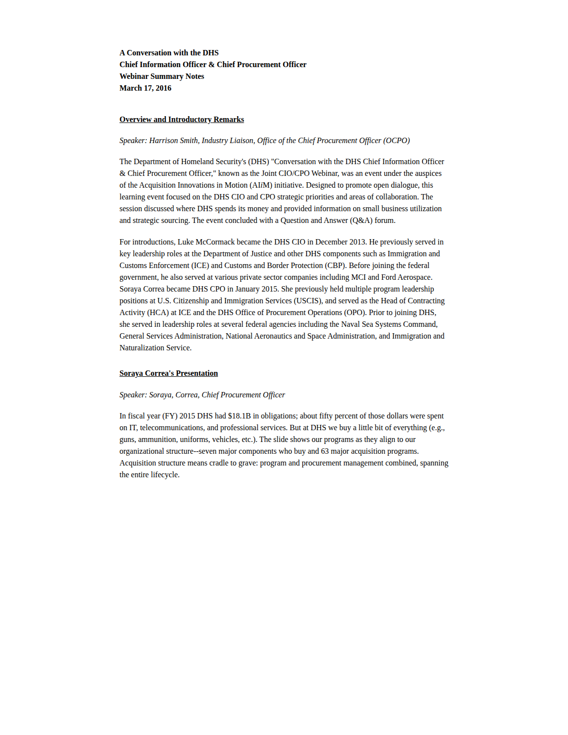A Conversation with the DHS
Chief Information Officer & Chief Procurement Officer
Webinar Summary Notes
March 17, 2016
Overview and Introductory Remarks
Speaker: Harrison Smith, Industry Liaison, Office of the Chief Procurement Officer (OCPO)
The Department of Homeland Security's (DHS) "Conversation with the DHS Chief Information Officer & Chief Procurement Officer," known as the Joint CIO/CPO Webinar, was an event under the auspices of the Acquisition Innovations in Motion (AIi M) initiative. Designed to promote open dialogue, this learning event focused on the DHS CIO and CPO strategic priorities and areas of collaboration. The session discussed where DHS spends its money and provided information on small business utilization and strategic sourcing. The event concluded with a Question and Answer (Q&A) forum.
For introductions, Luke McCormack became the DHS CIO in December 2013. He previously served in key leadership roles at the Department of Justice and other DHS components such as Immigration and Customs Enforcement (ICE) and Customs and Border Protection (CBP). Before joining the federal government, he also served at various private sector companies including MCI and Ford Aerospace. Soraya Correa became DHS CPO in January 2015. She previously held multiple program leadership positions at U.S. Citizenship and Immigration Services (USCIS), and served as the Head of Contracting Activity (HCA) at ICE and the DHS Office of Procurement Operations (OPO). Prior to joining DHS, she served in leadership roles at several federal agencies including the Naval Sea Systems Command, General Services Administration, National Aeronautics and Space Administration, and Immigration and Naturalization Service.
Soraya Correa's Presentation
Speaker: Soraya, Correa, Chief Procurement Officer
In fiscal year (FY) 2015 DHS had $18.1B in obligations; about fifty percent of those dollars were spent on IT, telecommunications, and professional services. But at DHS we buy a little bit of everything (e.g., guns, ammunition, uniforms, vehicles, etc.). The slide shows our programs as they align to our organizational structure--seven major components who buy and 63 major acquisition programs. Acquisition structure means cradle to grave: program and procurement management combined, spanning the entire lifecycle.